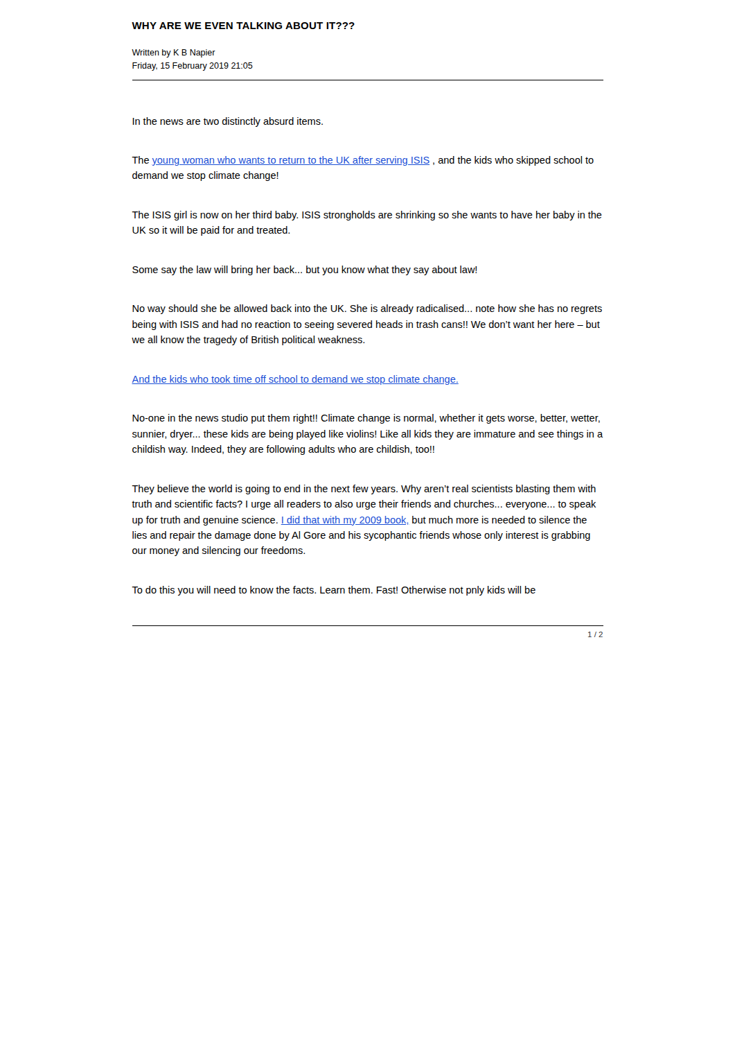WHY ARE WE EVEN TALKING ABOUT IT???
Written by K B Napier
Friday, 15 February 2019 21:05
In the news are two distinctly absurd items.
The young woman who wants to return to the UK after serving ISIS , and the kids who skipped school to demand we stop climate change!
The ISIS girl is now on her third baby. ISIS strongholds are shrinking so she wants to have her baby in the UK so it will be paid for and treated.
Some say the law will bring her back... but you know what they say about law!
No way should she be allowed back into the UK. She is already radicalised... note how she has no regrets being with ISIS and had no reaction to seeing severed heads in trash cans!! We don’t want her here – but we all know the tragedy of British political weakness.
And the kids who took time off school to demand we stop climate change.
No-one in the news studio put them right!! Climate change is normal, whether it gets worse, better, wetter, sunnier, dryer... these kids are being played like violins! Like all kids they are immature and see things in a childish way. Indeed, they are following adults who are childish, too!!
They believe the world is going to end in the next few years. Why aren’t real scientists blasting them with truth and scientific facts? I urge all readers to also urge their friends and churches... everyone... to speak up for truth and genuine science. I did that with my 2009 book, but much more is needed to silence the lies and repair the damage done by Al Gore and his sycophantic friends whose only interest is grabbing our money and silencing our freedoms.
To do this you will need to know the facts. Learn them. Fast! Otherwise not pnly kids will be
1 / 2